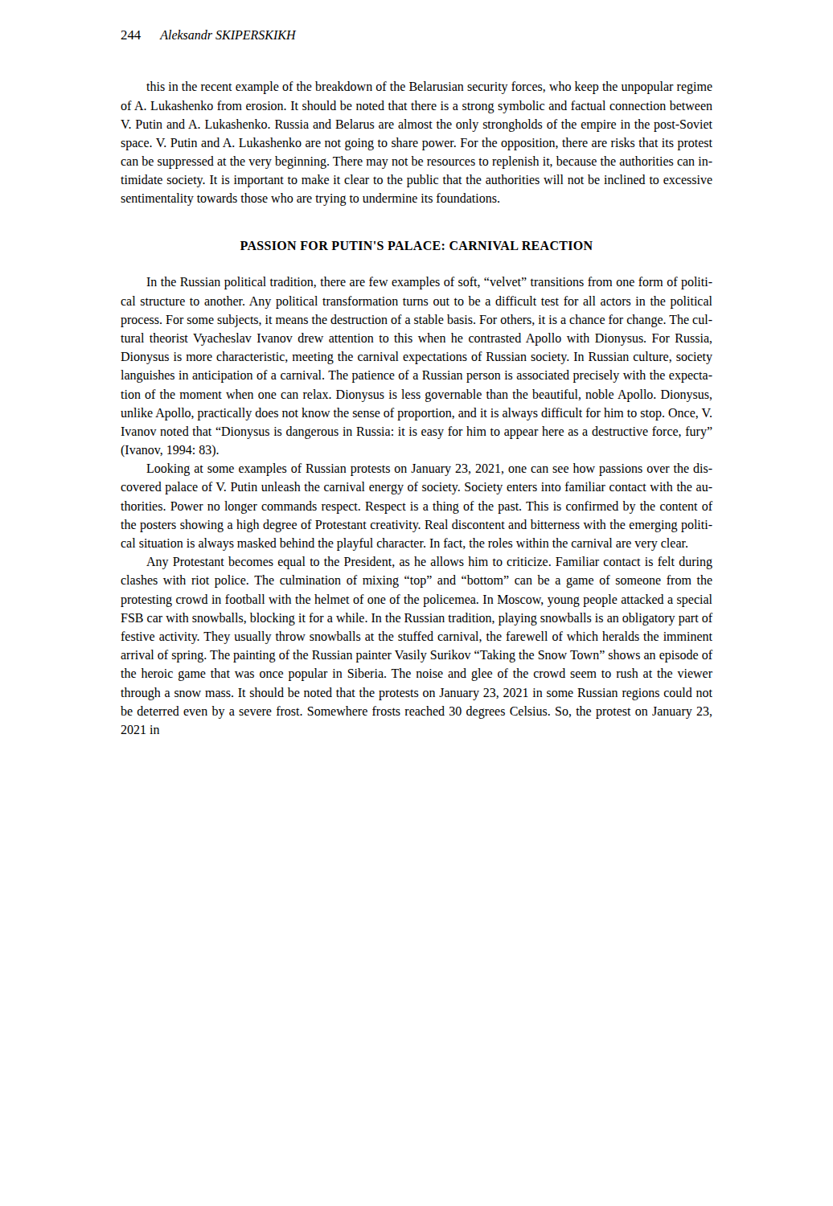244 Aleksandr SKIPERSKIKH
this in the recent example of the breakdown of the Belarusian security forces, who keep the unpopular regime of A. Lukashenko from erosion. It should be noted that there is a strong symbolic and factual connection between V. Putin and A. Lukashenko. Russia and Belarus are almost the only strongholds of the empire in the post-Soviet space. V. Putin and A. Lukashenko are not going to share power. For the opposition, there are risks that its protest can be suppressed at the very beginning. There may not be resources to replenish it, because the authorities can intimidate society. It is important to make it clear to the public that the authorities will not be inclined to excessive sentimentality towards those who are trying to undermine its foundations.
Passion for Putin's Palace: Carnival Reaction
In the Russian political tradition, there are few examples of soft, “velvet” transitions from one form of political structure to another. Any political transformation turns out to be a difficult test for all actors in the political process. For some subjects, it means the destruction of a stable basis. For others, it is a chance for change. The cultural theorist Vyacheslav Ivanov drew attention to this when he contrasted Apollo with Dionysus. For Russia, Dionysus is more characteristic, meeting the carnival expectations of Russian society. In Russian culture, society languishes in anticipation of a carnival. The patience of a Russian person is associated precisely with the expectation of the moment when one can relax. Dionysus is less governable than the beautiful, noble Apollo. Dionysus, unlike Apollo, practically does not know the sense of proportion, and it is always difficult for him to stop. Once, V. Ivanov noted that “Dionysus is dangerous in Russia: it is easy for him to appear here as a destructive force, fury” (Ivanov, 1994: 83).
Looking at some examples of Russian protests on January 23, 2021, one can see how passions over the discovered palace of V. Putin unleash the carnival energy of society. Society enters into familiar contact with the authorities. Power no longer commands respect. Respect is a thing of the past. This is confirmed by the content of the posters showing a high degree of Protestant creativity. Real discontent and bitterness with the emerging political situation is always masked behind the playful character. In fact, the roles within the carnival are very clear.
Any Protestant becomes equal to the President, as he allows him to criticize. Familiar contact is felt during clashes with riot police. The culmination of mixing “top” and “bottom” can be a game of someone from the protesting crowd in football with the helmet of one of the policemea. In Moscow, young people attacked a special FSB car with snowballs, blocking it for a while. In the Russian tradition, playing snowballs is an obligatory part of festive activity. They usually throw snowballs at the stuffed carnival, the farewell of which heralds the imminent arrival of spring. The painting of the Russian painter Vasily Surikov “Taking the Snow Town” shows an episode of the heroic game that was once popular in Siberia. The noise and glee of the crowd seem to rush at the viewer through a snow mass. It should be noted that the protests on January 23, 2021 in some Russian regions could not be deterred even by a severe frost. Somewhere frosts reached 30 degrees Celsius. So, the protest on January 23, 2021 in